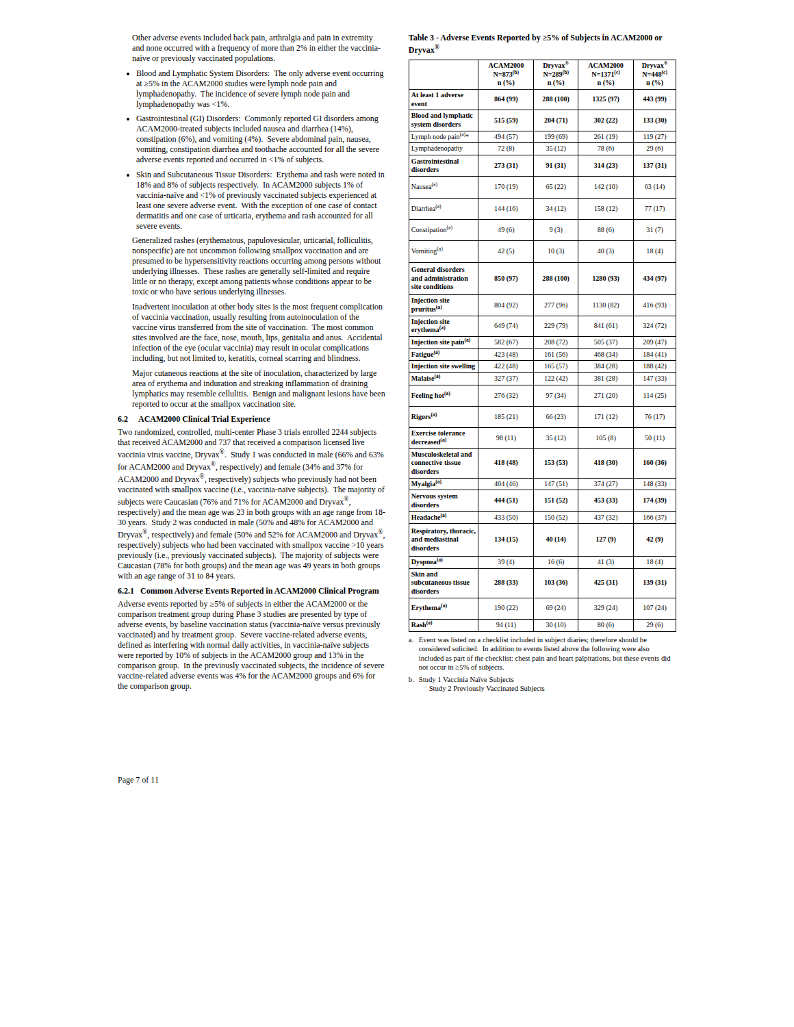Other adverse events included back pain, arthralgia and pain in extremity and none occurred with a frequency of more than 2% in either the vaccinia-naïve or previously vaccinated populations.
Blood and Lymphatic System Disorders: The only adverse event occurring at ≥5% in the ACAM2000 studies were lymph node pain and lymphadenopathy. The incidence of severe lymph node pain and lymphadenopathy was <1%.
Gastrointestinal (GI) Disorders: Commonly reported GI disorders among ACAM2000-treated subjects included nausea and diarrhea (14%), constipation (6%), and vomiting (4%). Severe abdominal pain, nausea, vomiting, constipation diarrhea and toothache accounted for all the severe adverse events reported and occurred in <1% of subjects.
Skin and Subcutaneous Tissue Disorders: Erythema and rash were noted in 18% and 8% of subjects respectively. In ACAM2000 subjects 1% of vaccinia-naïve and <1% of previously vaccinated subjects experienced at least one severe adverse event. With the exception of one case of contact dermatitis and one case of urticaria, erythema and rash accounted for all severe events.
Generalized rashes (erythematous, papulovesicular, urticarial, folliculitis, nonspecific) are not uncommon following smallpox vaccination and are presumed to be hypersensitivity reactions occurring among persons without underlying illnesses. These rashes are generally self-limited and require little or no therapy, except among patients whose conditions appear to be toxic or who have serious underlying illnesses.
Inadvertent inoculation at other body sites is the most frequent complication of vaccinia vaccination, usually resulting from autoinoculation of the vaccine virus transferred from the site of vaccination. The most common sites involved are the face, nose, mouth, lips, genitalia and anus. Accidental infection of the eye (ocular vaccinia) may result in ocular complications including, but not limited to, keratitis, corneal scarring and blindness.
Major cutaneous reactions at the site of inoculation, characterized by large area of erythema and induration and streaking inflammation of draining lymphatics may resemble cellulitis. Benign and malignant lesions have been reported to occur at the smallpox vaccination site.
6.2 ACAM2000 Clinical Trial Experience
Two randomized, controlled, multi-center Phase 3 trials enrolled 2244 subjects that received ACAM2000 and 737 that received a comparison licensed live vaccinia virus vaccine, Dryvax®. Study 1 was conducted in male (66% and 63% for ACAM2000 and Dryvax®, respectively) and female (34% and 37% for ACAM2000 and Dryvax®, respectively) subjects who previously had not been vaccinated with smallpox vaccine (i.e., vaccinia-naïve subjects). The majority of subjects were Caucasian (76% and 71% for ACAM2000 and Dryvax®, respectively) and the mean age was 23 in both groups with an age range from 18-30 years. Study 2 was conducted in male (50% and 48% for ACAM2000 and Dryvax®, respectively) and female (50% and 52% for ACAM2000 and Dryvax®, respectively) subjects who had been vaccinated with smallpox vaccine >10 years previously (i.e., previously vaccinated subjects). The majority of subjects were Caucasian (78% for both groups) and the mean age was 49 years in both groups with an age range of 31 to 84 years.
6.2.1 Common Adverse Events Reported in ACAM2000 Clinical Program
Adverse events reported by ≥5% of subjects in either the ACAM2000 or the comparison treatment group during Phase 3 studies are presented by type of adverse events, by baseline vaccination status (vaccinia-naïve versus previously vaccinated) and by treatment group. Severe vaccine-related adverse events, defined as interfering with normal daily activities, in vaccinia-naïve subjects were reported by 10% of subjects in the ACAM2000 group and 13% in the comparison group. In the previously vaccinated subjects, the incidence of severe vaccine-related adverse events was 4% for the ACAM2000 groups and 6% for the comparison group.
Table 3 - Adverse Events Reported by ≥5% of Subjects in ACAM2000 or Dryvax®
| | ACAM2000 N=873 (b) n (%) | Dryvax ® N=289 (b) n (%) | ACAM2000 N=1371 (c) n (%) | Dryvax ® N=448 (c) n (%) |
| --- | --- | --- | --- | --- |
| At least 1 adverse event | 864 (99) | 288 (100) | 1325 (97) | 443 (99) |
| Blood and lymphatic system disorders | 515 (59) | 204 (71) | 302 (22) | 133 (30) |
| Lymph node pain (a) * | 494 (57) | 199 (69) | 261 (19) | 119 (27) |
| Lymphadenopathy | 72 (8) | 35 (12) | 78 (6) | 29 (6) |
| Gastrointestinal disorders | 273 (31) | 91 (31) | 314 (23) | 137 (31) |
| Nausea (a) | 170 (19) | 65 (22) | 142 (10) | 63 (14) |
| Diarrhea (a) | 144 (16) | 34 (12) | 158 (12) | 77 (17) |
| Constipation (a) | 49 (6) | 9 (3) | 88 (6) | 31 (7) |
| Vomiting (a) | 42 (5) | 10 (3) | 40 (3) | 18 (4) |
| General disorders and administration site conditions | 850 (97) | 288 (100) | 1280 (93) | 434 (97) |
| Injection site pruritus (a) | 804 (92) | 277 (96) | 1130 (82) | 416 (93) |
| Injection site erythema (a) | 649 (74) | 229 (79) | 841 (61) | 324 (72) |
| Injection site pain (a) | 582 (67) | 208 (72) | 505 (37) | 209 (47) |
| Fatigue (a) | 423 (48) | 161 (56) | 468 (34) | 184 (41) |
| Injection site swelling | 422 (48) | 165 (57) | 384 (28) | 188 (42) |
| Malaise (a) | 327 (37) | 122 (42) | 381 (28) | 147 (33) |
| Feeling hot (a) | 276 (32) | 97 (34) | 271 (20) | 114 (25) |
| Rigors (a) | 185 (21) | 66 (23) | 171 (12) | 76 (17) |
| Exercise tolerance decreased (a) | 98 (11) | 35 (12) | 105 (8) | 50 (11) |
| Musculoskeletal and connective tissue disorders | 418 (48) | 153 (53) | 418 (30) | 160 (36) |
| Myalgia (a) | 404 (46) | 147 (51) | 374 (27) | 148 (33) |
| Nervous system disorders | 444 (51) | 151 (52) | 453 (33) | 174 (39) |
| Headache (a) | 433 (50) | 150 (52) | 437 (32) | 166 (37) |
| Respiratory, thoracic, and mediastinal disorders | 134 (15) | 40 (14) | 127 (9) | 42 (9) |
| Dyspnea (a) | 39 (4) | 16 (6) | 41 (3) | 18 (4) |
| Skin and subcutaneous tissue disorders | 288 (33) | 103 (36) | 425 (31) | 139 (31) |
| Erythema (a) | 190 (22) | 69 (24) | 329 (24) | 107 (24) |
| Rash (a) | 94 (11) | 30 (10) | 80 (6) | 29 (6) |
a. Event was listed on a checklist included in subject diaries; therefore should be considered solicited. In addition to events listed above the following were also included as part of the checklist: chest pain and heart palpitations, but these events did not occur in ≥5% of subjects.
b. Study 1 Vaccinia Naïve Subjects Study 2 Previously Vaccinated Subjects
Page 7 of 11